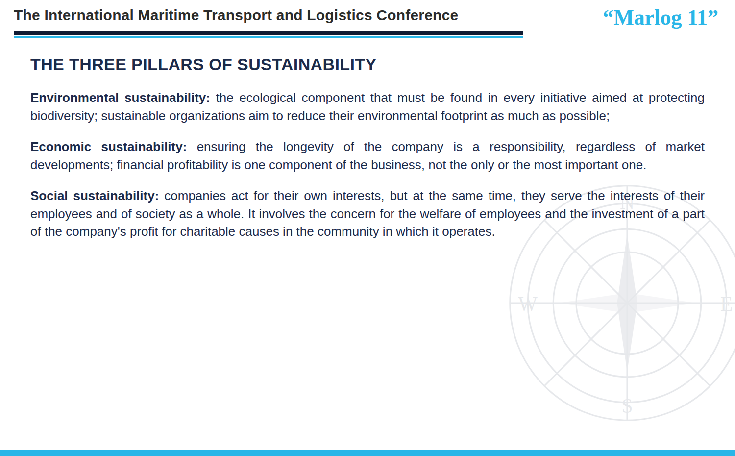The International Maritime Transport and Logistics Conference
“Marlog 11”
The Three Pillars of Sustainability
Environmental sustainability: the ecological component that must be found in every initiative aimed at protecting biodiversity; sustainable organizations aim to reduce their environmental footprint as much as possible;
Economic sustainability: ensuring the longevity of the company is a responsibility, regardless of market developments; financial profitability is one component of the business, not the only or the most important one.
Social sustainability: companies act for their own interests, but at the same time, they serve the interests of their employees and of society as a whole. It involves the concern for the welfare of employees and the investment of a part of the company's profit for charitable causes in the community in which it operates.
N S W E